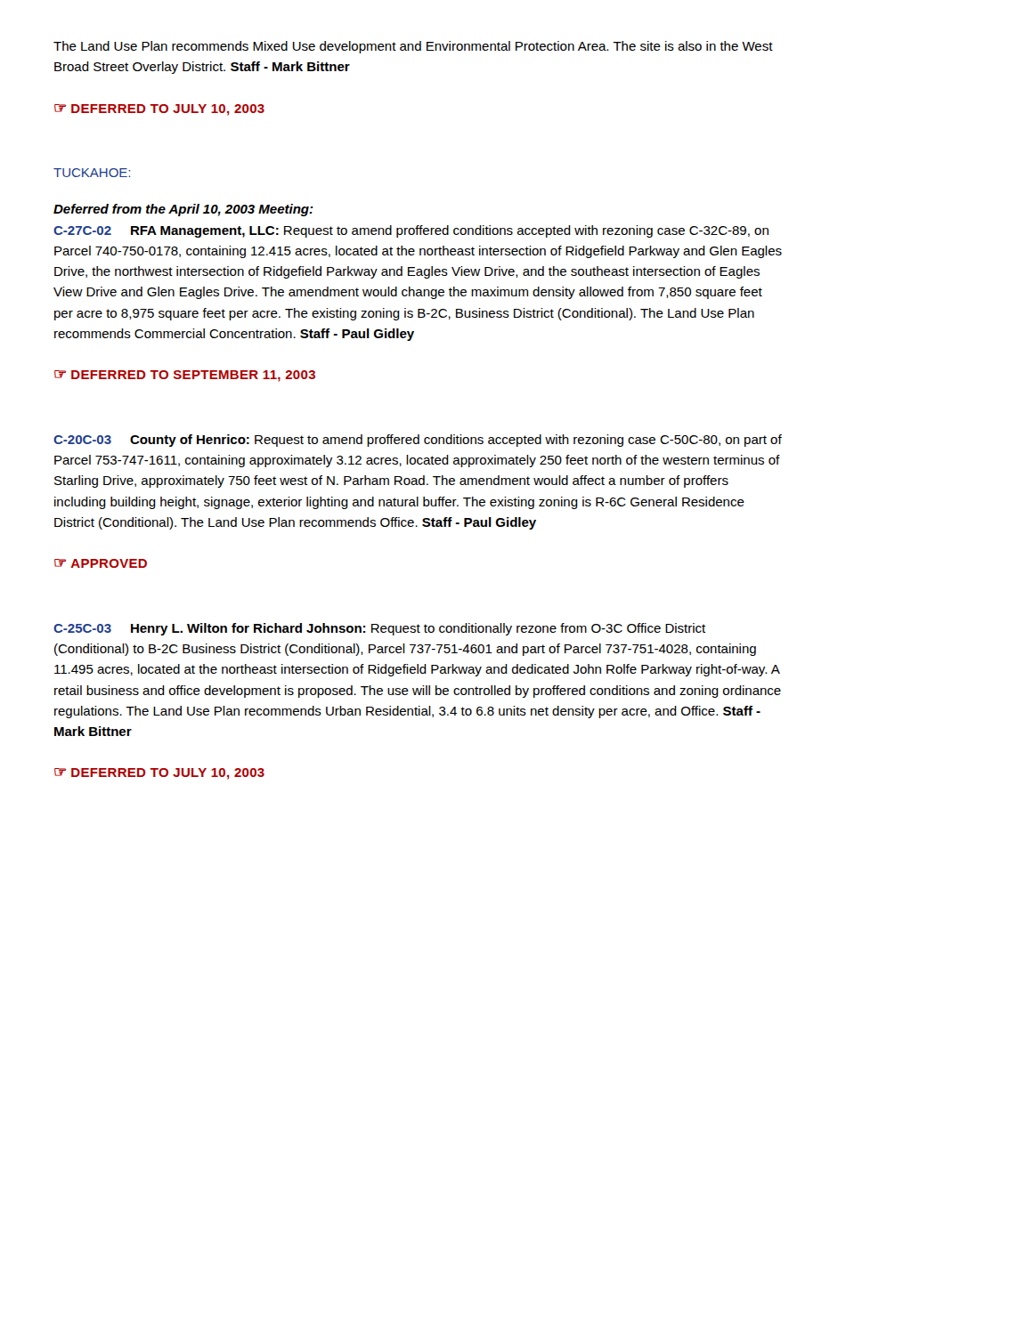The Land Use Plan recommends Mixed Use development and Environmental Protection Area. The site is also in the West Broad Street Overlay District. Staff - Mark Bittner
☞DEFERRED TO JULY 10, 2003
TUCKAHOE:
Deferred from the April 10, 2003 Meeting:
C-27C-02 RFA Management, LLC: Request to amend proffered conditions accepted with rezoning case C-32C-89, on Parcel 740-750-0178, containing 12.415 acres, located at the northeast intersection of Ridgefield Parkway and Glen Eagles Drive, the northwest intersection of Ridgefield Parkway and Eagles View Drive, and the southeast intersection of Eagles View Drive and Glen Eagles Drive. The amendment would change the maximum density allowed from 7,850 square feet per acre to 8,975 square feet per acre. The existing zoning is B-2C, Business District (Conditional). The Land Use Plan recommends Commercial Concentration. Staff - Paul Gidley
☞DEFERRED TO SEPTEMBER 11, 2003
C-20C-03 County of Henrico: Request to amend proffered conditions accepted with rezoning case C-50C-80, on part of Parcel 753-747-1611, containing approximately 3.12 acres, located approximately 250 feet north of the western terminus of Starling Drive, approximately 750 feet west of N. Parham Road. The amendment would affect a number of proffers including building height, signage, exterior lighting and natural buffer. The existing zoning is R-6C General Residence District (Conditional). The Land Use Plan recommends Office. Staff - Paul Gidley
☞APPROVED
C-25C-03 Henry L. Wilton for Richard Johnson: Request to conditionally rezone from O-3C Office District (Conditional) to B-2C Business District (Conditional), Parcel 737-751-4601 and part of Parcel 737-751-4028, containing 11.495 acres, located at the northeast intersection of Ridgefield Parkway and dedicated John Rolfe Parkway right-of-way. A retail business and office development is proposed. The use will be controlled by proffered conditions and zoning ordinance regulations. The Land Use Plan recommends Urban Residential, 3.4 to 6.8 units net density per acre, and Office. Staff - Mark Bittner
☞DEFERRED TO JULY 10, 2003